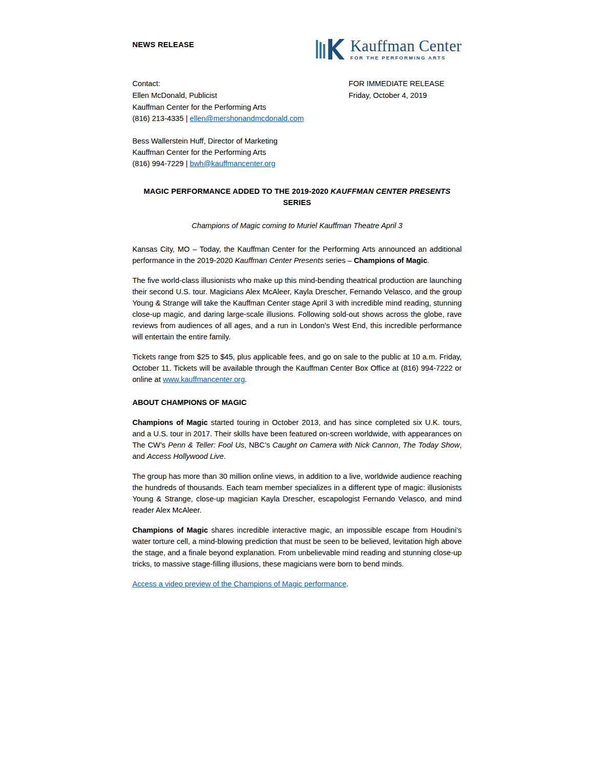NEWS RELEASE
Kauffman Center FOR THE PERFORMING ARTS
Contact:
Ellen McDonald, Publicist
Kauffman Center for the Performing Arts
(816) 213-4335 | ellen@mershonandmcdonald.com
FOR IMMEDIATE RELEASE
Friday, October 4, 2019
Bess Wallerstein Huff, Director of Marketing
Kauffman Center for the Performing Arts
(816) 994-7229 | bwh@kauffmancenter.org
MAGIC PERFORMANCE ADDED TO THE 2019-2020 KAUFFMAN CENTER PRESENTS SERIES
Champions of Magic coming to Muriel Kauffman Theatre April 3
Kansas City, MO – Today, the Kauffman Center for the Performing Arts announced an additional performance in the 2019-2020 Kauffman Center Presents series – Champions of Magic.
The five world-class illusionists who make up this mind-bending theatrical production are launching their second U.S. tour. Magicians Alex McAleer, Kayla Drescher, Fernando Velasco, and the group Young & Strange will take the Kauffman Center stage April 3 with incredible mind reading, stunning close-up magic, and daring large-scale illusions. Following sold-out shows across the globe, rave reviews from audiences of all ages, and a run in London’s West End, this incredible performance will entertain the entire family.
Tickets range from $25 to $45, plus applicable fees, and go on sale to the public at 10 a.m. Friday, October 11. Tickets will be available through the Kauffman Center Box Office at (816) 994-7222 or online at www.kauffmancenter.org.
ABOUT CHAMPIONS OF MAGIC
Champions of Magic started touring in October 2013, and has since completed six U.K. tours, and a U.S. tour in 2017. Their skills have been featured on-screen worldwide, with appearances on The CW’s Penn & Teller: Fool Us, NBC’s Caught on Camera with Nick Cannon, The Today Show, and Access Hollywood Live.
The group has more than 30 million online views, in addition to a live, worldwide audience reaching the hundreds of thousands. Each team member specializes in a different type of magic: illusionists Young & Strange, close-up magician Kayla Drescher, escapologist Fernando Velasco, and mind reader Alex McAleer.
Champions of Magic shares incredible interactive magic, an impossible escape from Houdini’s water torture cell, a mind-blowing prediction that must be seen to be believed, levitation high above the stage, and a finale beyond explanation. From unbelievable mind reading and stunning close-up tricks, to massive stage-filling illusions, these magicians were born to bend minds.
Access a video preview of the Champions of Magic performance.